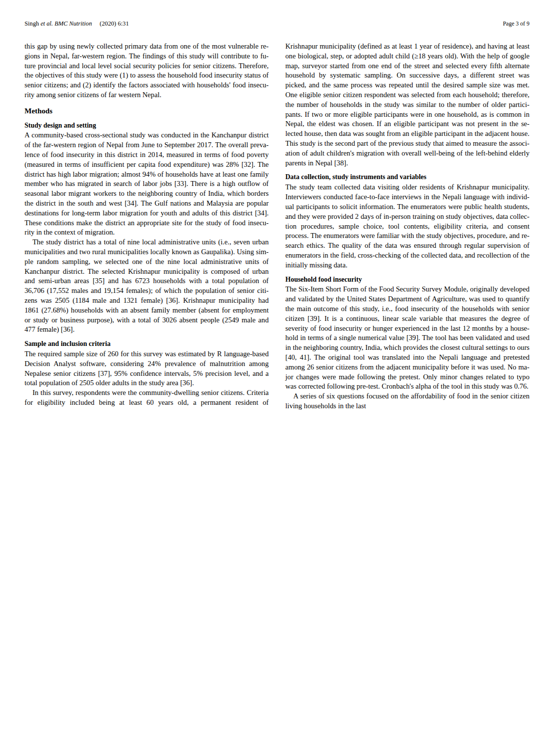Singh et al. BMC Nutrition (2020) 6:31
Page 3 of 9
this gap by using newly collected primary data from one of the most vulnerable regions in Nepal, far-western region. The findings of this study will contribute to future provincial and local level social security policies for senior citizens. Therefore, the objectives of this study were (1) to assess the household food insecurity status of senior citizens; and (2) identify the factors associated with households' food insecurity among senior citizens of far western Nepal.
Methods
Study design and setting
A community-based cross-sectional study was conducted in the Kanchanpur district of the far-western region of Nepal from June to September 2017. The overall prevalence of food insecurity in this district in 2014, measured in terms of food poverty (measured in terms of insufficient per capita food expenditure) was 28% [32]. The district has high labor migration; almost 94% of households have at least one family member who has migrated in search of labor jobs [33]. There is a high outflow of seasonal labor migrant workers to the neighboring country of India, which borders the district in the south and west [34]. The Gulf nations and Malaysia are popular destinations for long-term labor migration for youth and adults of this district [34]. These conditions make the district an appropriate site for the study of food insecurity in the context of migration.
The study district has a total of nine local administrative units (i.e., seven urban municipalities and two rural municipalities locally known as Gaupalika). Using simple random sampling, we selected one of the nine local administrative units of Kanchanpur district. The selected Krishnapur municipality is composed of urban and semi-urban areas [35] and has 6723 households with a total population of 36,706 (17,552 males and 19,154 females); of which the population of senior citizens was 2505 (1184 male and 1321 female) [36]. Krishnapur municipality had 1861 (27.68%) households with an absent family member (absent for employment or study or business purpose), with a total of 3026 absent people (2549 male and 477 female) [36].
Sample and inclusion criteria
The required sample size of 260 for this survey was estimated by R language-based Decision Analyst software, considering 24% prevalence of malnutrition among Nepalese senior citizens [37], 95% confidence intervals, 5% precision level, and a total population of 2505 older adults in the study area [36].
In this survey, respondents were the community-dwelling senior citizens. Criteria for eligibility included being at least 60 years old, a permanent resident of Krishnapur municipality (defined as at least 1 year of residence), and having at least one biological, step, or adopted adult child (≥18 years old). With the help of google map, surveyor started from one end of the street and selected every fifth alternate household by systematic sampling. On successive days, a different street was picked, and the same process was repeated until the desired sample size was met. One eligible senior citizen respondent was selected from each household; therefore, the number of households in the study was similar to the number of older participants. If two or more eligible participants were in one household, as is common in Nepal, the eldest was chosen. If an eligible participant was not present in the selected house, then data was sought from an eligible participant in the adjacent house. This study is the second part of the previous study that aimed to measure the association of adult children's migration with overall well-being of the left-behind elderly parents in Nepal [38].
Data collection, study instruments and variables
The study team collected data visiting older residents of Krishnapur municipality. Interviewers conducted face-to-face interviews in the Nepali language with individual participants to solicit information. The enumerators were public health students, and they were provided 2 days of in-person training on study objectives, data collection procedures, sample choice, tool contents, eligibility criteria, and consent process. The enumerators were familiar with the study objectives, procedure, and research ethics. The quality of the data was ensured through regular supervision of enumerators in the field, cross-checking of the collected data, and recollection of the initially missing data.
Household food insecurity
The Six-Item Short Form of the Food Security Survey Module, originally developed and validated by the United States Department of Agriculture, was used to quantify the main outcome of this study, i.e., food insecurity of the households with senior citizen [39]. It is a continuous, linear scale variable that measures the degree of severity of food insecurity or hunger experienced in the last 12 months by a household in terms of a single numerical value [39]. The tool has been validated and used in the neighboring country, India, which provides the closest cultural settings to ours [40, 41]. The original tool was translated into the Nepali language and pretested among 26 senior citizens from the adjacent municipality before it was used. No major changes were made following the pretest. Only minor changes related to typo was corrected following pre-test. Cronbach's alpha of the tool in this study was 0.76.
A series of six questions focused on the affordability of food in the senior citizen living households in the last